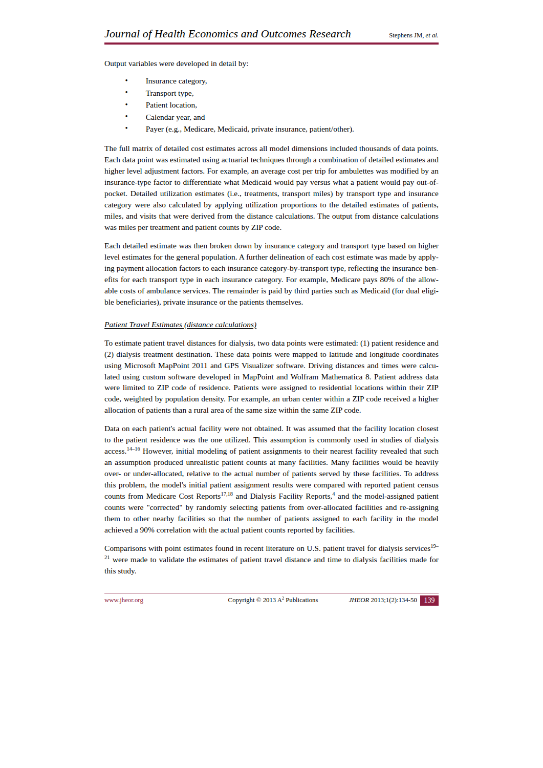Journal of Health Economics and Outcomes Research
Stephens JM, et al.
Output variables were developed in detail by:
Insurance category,
Transport type,
Patient location,
Calendar year, and
Payer (e.g., Medicare, Medicaid, private insurance, patient/other).
The full matrix of detailed cost estimates across all model dimensions included thousands of data points. Each data point was estimated using actuarial techniques through a combination of detailed estimates and higher level adjustment factors. For example, an average cost per trip for ambulettes was modified by an insurance-type factor to differentiate what Medicaid would pay versus what a patient would pay out-of-pocket. Detailed utilization estimates (i.e., treatments, transport miles) by transport type and insurance category were also calculated by applying utilization proportions to the detailed estimates of patients, miles, and visits that were derived from the distance calculations. The output from distance calculations was miles per treatment and patient counts by ZIP code.
Each detailed estimate was then broken down by insurance category and transport type based on higher level estimates for the general population. A further delineation of each cost estimate was made by applying payment allocation factors to each insurance category-by-transport type, reflecting the insurance benefits for each transport type in each insurance category. For example, Medicare pays 80% of the allowable costs of ambulance services. The remainder is paid by third parties such as Medicaid (for dual eligible beneficiaries), private insurance or the patients themselves.
Patient Travel Estimates (distance calculations)
To estimate patient travel distances for dialysis, two data points were estimated: (1) patient residence and (2) dialysis treatment destination. These data points were mapped to latitude and longitude coordinates using Microsoft MapPoint 2011 and GPS Visualizer software. Driving distances and times were calculated using custom software developed in MapPoint and Wolfram Mathematica 8. Patient address data were limited to ZIP code of residence. Patients were assigned to residential locations within their ZIP code, weighted by population density. For example, an urban center within a ZIP code received a higher allocation of patients than a rural area of the same size within the same ZIP code.
Data on each patient's actual facility were not obtained. It was assumed that the facility location closest to the patient residence was the one utilized. This assumption is commonly used in studies of dialysis access.14–16 However, initial modeling of patient assignments to their nearest facility revealed that such an assumption produced unrealistic patient counts at many facilities. Many facilities would be heavily over- or under-allocated, relative to the actual number of patients served by these facilities. To address this problem, the model's initial patient assignment results were compared with reported patient census counts from Medicare Cost Reports17,18 and Dialysis Facility Reports,4 and the model-assigned patient counts were "corrected" by randomly selecting patients from over-allocated facilities and re-assigning them to other nearby facilities so that the number of patients assigned to each facility in the model achieved a 90% correlation with the actual patient counts reported by facilities.
Comparisons with point estimates found in recent literature on U.S. patient travel for dialysis services19–21 were made to validate the estimates of patient travel distance and time to dialysis facilities made for this study.
www.jheor.org
Copyright © 2013 A2 Publications
JHEOR 2013;1(2):134-50 139